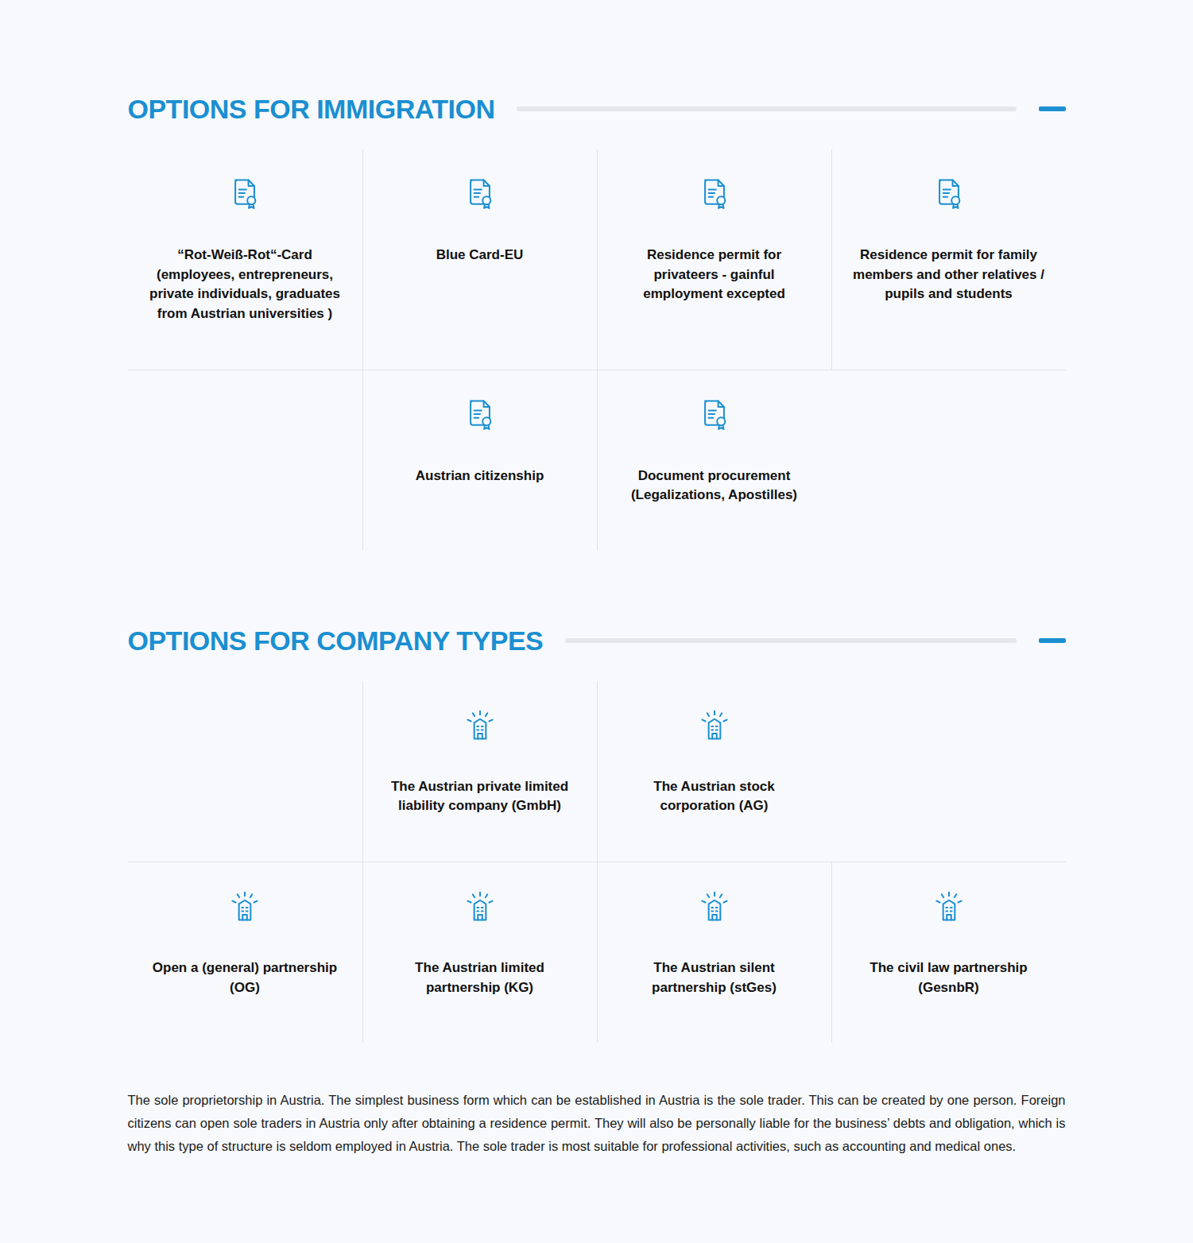Options for Immigration
“Rot-Weiß-Rot“-Card (employees, entrepre­neurs, private individuals, graduates from Austrian universities )
Blue Card-EU
Residence permit for privateers - gainful employment excepted
Residence permit for family members and other relatives / pupils and students
Austrian citizenship
Document procurement (Legalizations, Apostilles)
Options for Company Types
The Austrian private limited liability company (GmbH)
The Austrian stock corporation (AG)
Open a (general) partnership (OG)
The Austrian limited partnership (KG)
The Austrian silent partnership (stGes)
The civil law partnership (GesnbR)
The sole proprietorship in Austria. The simplest business form which can be established in Austria is the sole trader. This can be created by one person. Foreign citizens can open sole traders in Austria only after obtaining a residence permit. They will also be personally liable for the business’ debts and obligation, which is why this type of structure is seldom employed in Austria. The sole trader is most suitable for professional activities, such as accounting and medical ones.